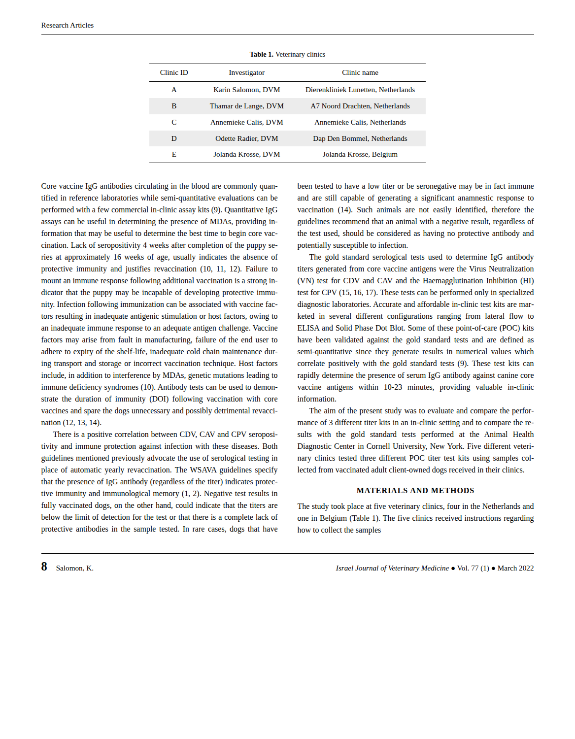Research Articles
Table 1. Veterinary clinics
| Clinic ID | Investigator | Clinic name |
| --- | --- | --- |
| A | Karin Salomon, DVM | Dierenkliniek Lunetten, Netherlands |
| B | Thamar de Lange, DVM | A7 Noord Drachten, Netherlands |
| C | Annemieke Calis, DVM | Annemieke Calis, Netherlands |
| D | Odette Radier, DVM | Dap Den Bommel, Netherlands |
| E | Jolanda Krosse, DVM | Jolanda Krosse, Belgium |
Core vaccine IgG antibodies circulating in the blood are commonly quantified in reference laboratories while semi-quantitative evaluations can be performed with a few commercial in-clinic assay kits (9). Quantitative IgG assays can be useful in determining the presence of MDAs, providing information that may be useful to determine the best time to begin core vaccination. Lack of seropositivity 4 weeks after completion of the puppy series at approximately 16 weeks of age, usually indicates the absence of protective immunity and justifies revaccination (10, 11, 12). Failure to mount an immune response following additional vaccination is a strong indicator that the puppy may be incapable of developing protective immunity. Infection following immunization can be associated with vaccine factors resulting in inadequate antigenic stimulation or host factors, owing to an inadequate immune response to an adequate antigen challenge. Vaccine factors may arise from fault in manufacturing, failure of the end user to adhere to expiry of the shelf-life, inadequate cold chain maintenance during transport and storage or incorrect vaccination technique. Host factors include, in addition to interference by MDAs, genetic mutations leading to immune deficiency syndromes (10). Antibody tests can be used to demonstrate the duration of immunity (DOI) following vaccination with core vaccines and spare the dogs unnecessary and possibly detrimental revaccination (12, 13, 14).
There is a positive correlation between CDV, CAV and CPV seropositivity and immune protection against infection with these diseases. Both guidelines mentioned previously advocate the use of serological testing in place of automatic yearly revaccination. The WSAVA guidelines specify that the presence of IgG antibody (regardless of the titer) indicates protective immunity and immunological memory (1, 2). Negative test results in fully vaccinated dogs, on the other hand, could indicate that the titers are below the limit of detection for the test or that there is a complete lack of protective antibodies in the sample tested. In rare cases, dogs that have been tested to have a low titer or be seronegative may be in fact immune and are still capable of generating a significant anamnestic response to vaccination (14). Such animals are not easily identified, therefore the guidelines recommend that an animal with a negative result, regardless of the test used, should be considered as having no protective antibody and potentially susceptible to infection.
The gold standard serological tests used to determine IgG antibody titers generated from core vaccine antigens were the Virus Neutralization (VN) test for CDV and CAV and the Haemagglutination Inhibition (HI) test for CPV (15, 16, 17). These tests can be performed only in specialized diagnostic laboratories. Accurate and affordable in-clinic test kits are marketed in several different configurations ranging from lateral flow to ELISA and Solid Phase Dot Blot. Some of these point-of-care (POC) kits have been validated against the gold standard tests and are defined as semi-quantitative since they generate results in numerical values which correlate positively with the gold standard tests (9). These test kits can rapidly determine the presence of serum IgG antibody against canine core vaccine antigens within 10-23 minutes, providing valuable in-clinic information.
The aim of the present study was to evaluate and compare the performance of 3 different titer kits in an in-clinic setting and to compare the results with the gold standard tests performed at the Animal Health Diagnostic Center in Cornell University, New York. Five different veterinary clinics tested three different POC titer test kits using samples collected from vaccinated adult client-owned dogs received in their clinics.
MATERIALS AND METHODS
The study took place at five veterinary clinics, four in the Netherlands and one in Belgium (Table 1). The five clinics received instructions regarding how to collect the samples
8 Salomon, K. Israel Journal of Veterinary Medicine ● Vol. 77 (1) ● March 2022